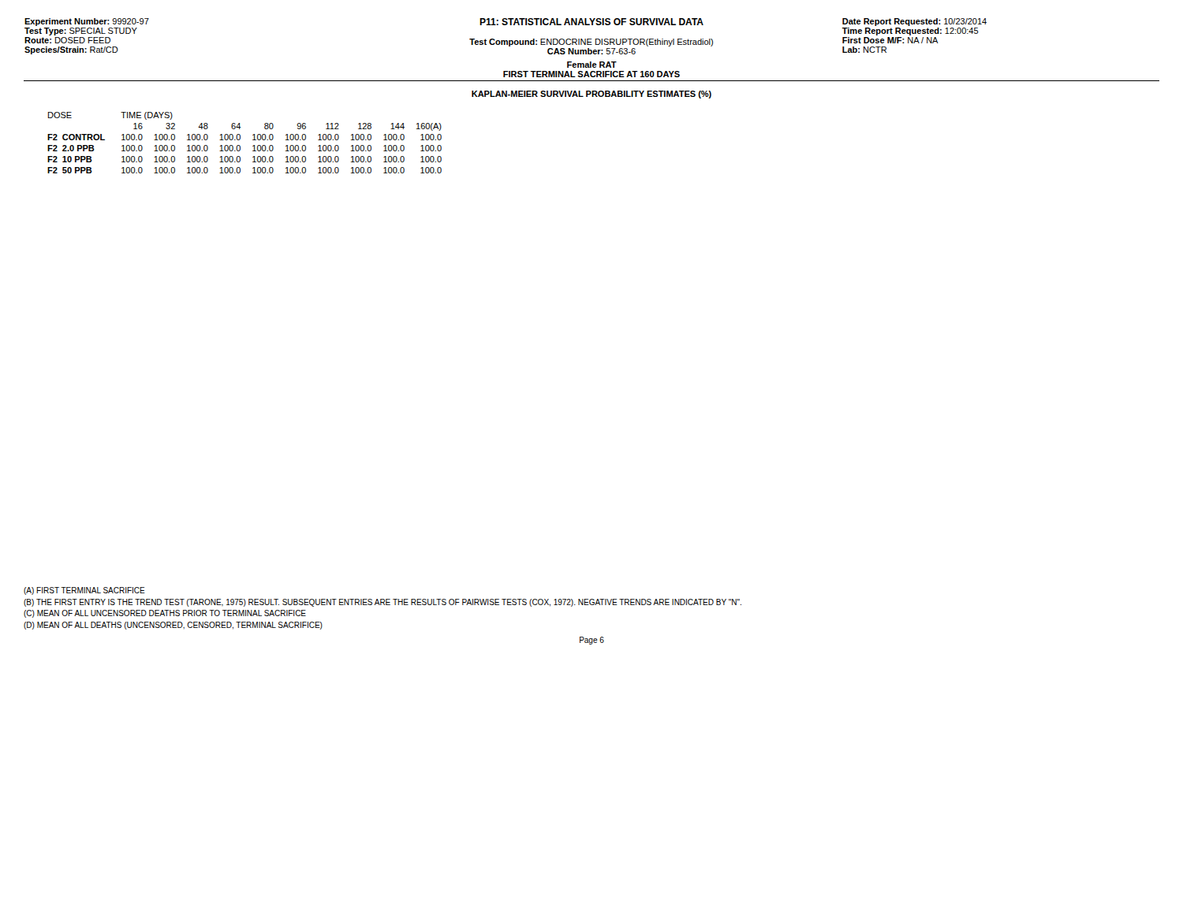| Experiment Number: 99920-97 Test Type: SPECIAL STUDY Route: DOSED FEED Species/Strain: Rat/CD | P11: STATISTICAL ANALYSIS OF SURVIVAL DATA Test Compound: ENDOCRINE DISRUPTOR(Ethinyl Estradiol) CAS Number: 57-63-6 | Date Report Requested: 10/23/2014 Time Report Requested: 12:00:45 First Dose M/F: NA / NA Lab: NCTR |
Female RAT
FIRST TERMINAL SACRIFICE AT 160 DAYS
KAPLAN-MEIER SURVIVAL PROBABILITY ESTIMATES (%)
| DOSE | TIME (DAYS) |
| | 16 | 32 | 48 | 64 | 80 | 96 | 112 | 128 | 144 | 160(A) |
| F2 | CONTROL | 100.0 | 100.0 | 100.0 | 100.0 | 100.0 | 100.0 | 100.0 | 100.0 | 100.0 | 100.0 |
| F2 | 2.0 PPB | 100.0 | 100.0 | 100.0 | 100.0 | 100.0 | 100.0 | 100.0 | 100.0 | 100.0 | 100.0 |
| F2 | 10 PPB | 100.0 | 100.0 | 100.0 | 100.0 | 100.0 | 100.0 | 100.0 | 100.0 | 100.0 | 100.0 |
| F2 | 50 PPB | 100.0 | 100.0 | 100.0 | 100.0 | 100.0 | 100.0 | 100.0 | 100.0 | 100.0 | 100.0 |
(A) FIRST TERMINAL SACRIFICE
(B) THE FIRST ENTRY IS THE TREND TEST (TARONE, 1975) RESULT. SUBSEQUENT ENTRIES ARE THE RESULTS OF PAIRWISE TESTS (COX, 1972). NEGATIVE TRENDS ARE INDICATED BY "N".
(C) MEAN OF ALL UNCENSORED DEATHS PRIOR TO TERMINAL SACRIFICE
(D) MEAN OF ALL DEATHS (UNCENSORED, CENSORED, TERMINAL SACRIFICE)
Page 6